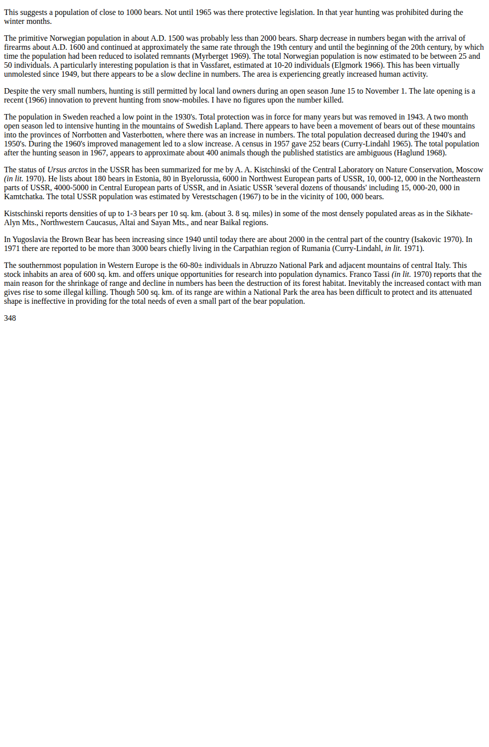This suggests a population of close to 1000 bears. Not until 1965 was there protective legislation. In that year hunting was prohibited during the winter months.
The primitive Norwegian population in about A.D. 1500 was probably less than 2000 bears. Sharp decrease in numbers began with the arrival of firearms about A.D. 1600 and continued at approximately the same rate through the 19th century and until the beginning of the 20th century, by which time the population had been reduced to isolated remnants (Myrberget 1969). The total Norwegian population is now estimated to be between 25 and 50 individuals. A particularly interesting population is that in Vassfaret, estimated at 10-20 individuals (Elgmork 1966). This has been virtually unmolested since 1949, but there appears to be a slow decline in numbers. The area is experiencing greatly increased human activity.
Despite the very small numbers, hunting is still permitted by local land owners during an open season June 15 to November 1. The late opening is a recent (1966) innovation to prevent hunting from snow-mobiles. I have no figures upon the number killed.
The population in Sweden reached a low point in the 1930's. Total protection was in force for many years but was removed in 1943. A two month open season led to intensive hunting in the mountains of Swedish Lapland. There appears to have been a movement of bears out of these mountains into the provinces of Norrbotten and Vasterbotten, where there was an increase in numbers. The total population decreased during the 1940's and 1950's. During the 1960's improved management led to a slow increase. A census in 1957 gave 252 bears (Curry-Lindahl 1965). The total population after the hunting season in 1967, appears to approximate about 400 animals though the published statistics are ambiguous (Haglund 1968).
The status of Ursus arctos in the USSR has been summarized for me by A. A. Kistchinski of the Central Laboratory on Nature Conservation, Moscow (in lit. 1970). He lists about 180 bears in Estonia, 80 in Byelorussia, 6000 in Northwest European parts of USSR, 10, 000-12, 000 in the Northeastern parts of USSR, 4000-5000 in Central European parts of USSR, and in Asiatic USSR 'several dozens of thousands' including 15, 000-20, 000 in Kamtchatka. The total USSR population was estimated by Verestschagen (1967) to be in the vicinity of 100, 000 bears.
Kistschinski reports densities of up to 1-3 bears per 10 sq. km. (about 3. 8 sq. miles) in some of the most densely populated areas as in the Sikhate-Alyn Mts., Northwestern Caucasus, Altai and Sayan Mts., and near Baikal regions.
In Yugoslavia the Brown Bear has been increasing since 1940 until today there are about 2000 in the central part of the country (Isakovic 1970). In 1971 there are reported to be more than 3000 bears chiefly living in the Carpathian region of Rumania (Curry-Lindahl, in lit. 1971).
The southernmost population in Western Europe is the 60-80± individuals in Abruzzo National Park and adjacent mountains of central Italy. This stock inhabits an area of 600 sq. km. and offers unique opportunities for research into population dynamics. Franco Tassi (in lit. 1970) reports that the main reason for the shrinkage of range and decline in numbers has been the destruction of its forest habitat. Inevitably the increased contact with man gives rise to some illegal killing. Though 500 sq. km. of its range are within a National Park the area has been difficult to protect and its attenuated shape is ineffective in providing for the total needs of even a small part of the bear population.
348